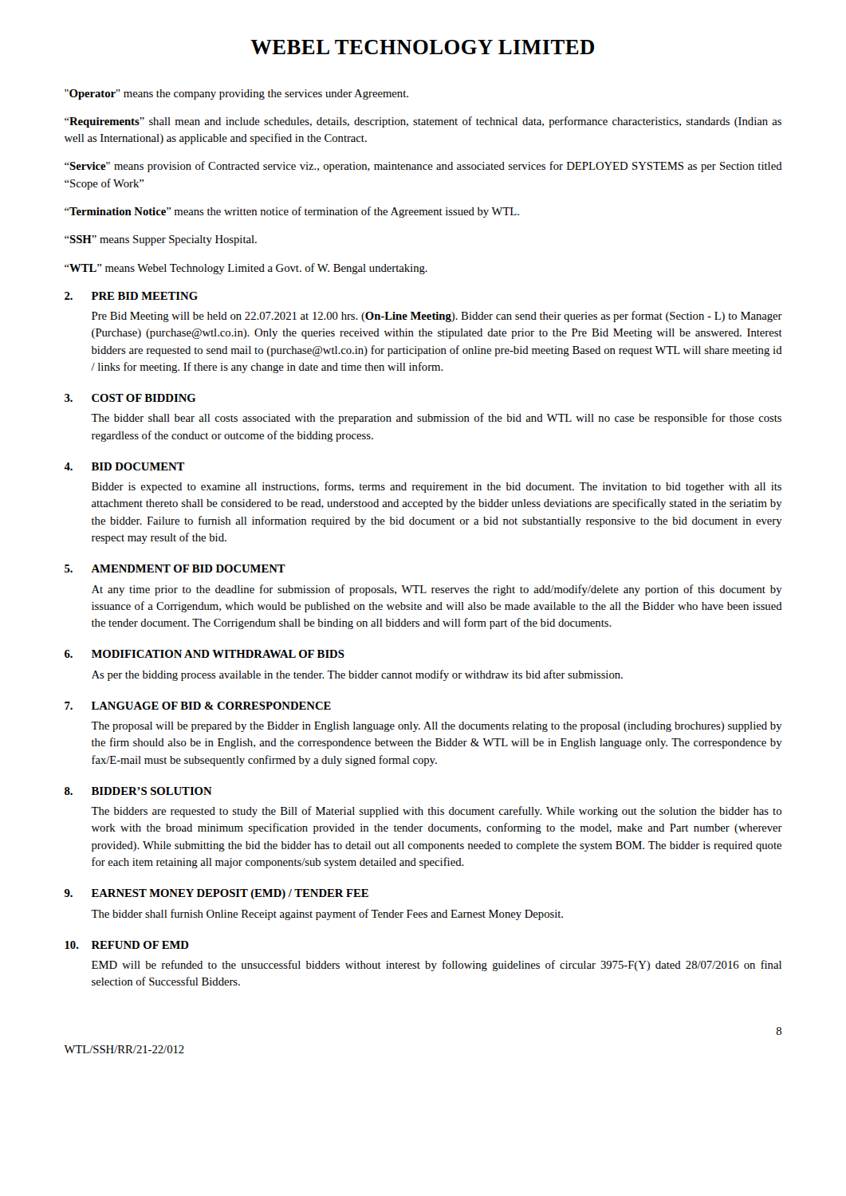WEBEL TECHNOLOGY LIMITED
"Operator" means the company providing the services under Agreement.
“Requirements” shall mean and include schedules, details, description, statement of technical data, performance characteristics, standards (Indian as well as International) as applicable and specified in the Contract.
“Service" means provision of Contracted service viz., operation, maintenance and associated services for DEPLOYED SYSTEMS as per Section titled “Scope of Work”
“Termination Notice” means the written notice of termination of the Agreement issued by WTL.
“SSH” means Supper Specialty Hospital.
“WTL” means Webel Technology Limited a Govt. of W. Bengal undertaking.
Pre Bid Meeting Pre Bid Meeting will be held on 22.07.2021 at 12.00 hrs. (On-Line Meeting). Bidder can send their queries as per format (Section - L) to Manager (Purchase) (purchase@wtl.co.in). Only the queries received within the stipulated date prior to the Pre Bid Meeting will be answered. Interest bidders are requested to send mail to (purchase@wtl.co.in) for participation of online pre-bid meeting Based on request WTL will share meeting id / links for meeting. If there is any change in date and time then will inform.
Cost of Bidding The bidder shall bear all costs associated with the preparation and submission of the bid and WTL will no case be responsible for those costs regardless of the conduct or outcome of the bidding process.
Bid Document Bidder is expected to examine all instructions, forms, terms and requirement in the bid document. The invitation to bid together with all its attachment thereto shall be considered to be read, understood and accepted by the bidder unless deviations are specifically stated in the seriatim by the bidder. Failure to furnish all information required by the bid document or a bid not substantially responsive to the bid document in every respect may result of the bid.
Amendment of Bid Document At any time prior to the deadline for submission of proposals, WTL reserves the right to add/modify/delete any portion of this document by issuance of a Corrigendum, which would be published on the website and will also be made available to the all the Bidder who have been issued the tender document. The Corrigendum shall be binding on all bidders and will form part of the bid documents.
Modification and Withdrawal of Bids As per the bidding process available in the tender. The bidder cannot modify or withdraw its bid after submission.
Language of Bid & Correspondence The proposal will be prepared by the Bidder in English language only. All the documents relating to the proposal (including brochures) supplied by the firm should also be in English, and the correspondence between the Bidder & WTL will be in English language only. The correspondence by fax/E-mail must be subsequently confirmed by a duly signed formal copy.
Bidder’s Solution The bidders are requested to study the Bill of Material supplied with this document carefully. While working out the solution the bidder has to work with the broad minimum specification provided in the tender documents, conforming to the model, make and Part number (wherever provided). While submitting the bid the bidder has to detail out all components needed to complete the system BOM. The bidder is required quote for each item retaining all major components/sub system detailed and specified.
Earnest Money Deposit (EMD) / Tender Fee The bidder shall furnish Online Receipt against payment of Tender Fees and Earnest Money Deposit.
Refund of EMD EMD will be refunded to the unsuccessful bidders without interest by following guidelines of circular 3975-F(Y) dated 28/07/2016 on final selection of Successful Bidders.
8
WTL/SSH/RR/21-22/012